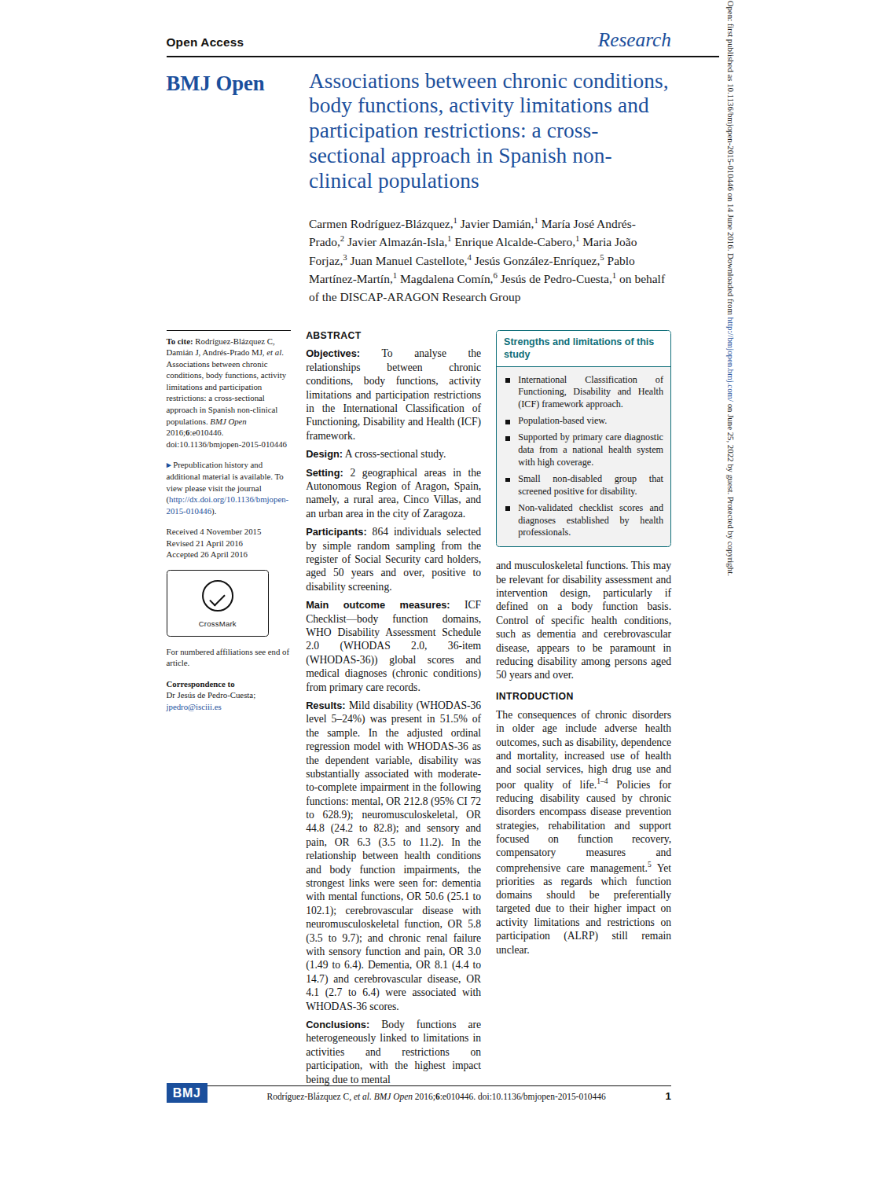BMJ Open: first published as 10.1136/bmjopen-2015-010446 on 14 June 2016. Downloaded from http://bmjopen.bmj.com/ on June 25, 2022 by guest. Protected by copyright.
Open Access
Research
BMJ Open
Associations between chronic conditions, body functions, activity limitations and participation restrictions: a cross-sectional approach in Spanish non-clinical populations
Carmen Rodríguez-Blázquez,1 Javier Damián,1 María José Andrés-Prado,2 Javier Almazán-Isla,1 Enrique Alcalde-Cabero,1 Maria João Forjaz,3 Juan Manuel Castellote,4 Jesús González-Enríquez,5 Pablo Martínez-Martín,1 Magdalena Comín,6 Jesús de Pedro-Cuesta,1 on behalf of the DISCAP-ARAGON Research Group
To cite: Rodríguez-Blázquez C, Damián J, Andrés-Prado MJ, et al. Associations between chronic conditions, body functions, activity limitations and participation restrictions: a cross-sectional approach in Spanish non-clinical populations. BMJ Open 2016;6:e010446. doi:10.1136/bmjopen-2015-010446
▸ Prepublication history and additional material is available. To view please visit the journal (http://dx.doi.org/10.1136/bmjopen-2015-010446).
Received 4 November 2015
Revised 21 April 2016
Accepted 26 April 2016
CrossMark
For numbered affiliations see end of article.
Correspondence to
Dr Jesús de Pedro-Cuesta;
jpedro@isciii.es
Abstract
Objectives: To analyse the relationships between chronic conditions, body functions, activity limitations and participation restrictions in the International Classification of Functioning, Disability and Health (ICF) framework.
Design: A cross-sectional study.
Setting: 2 geographical areas in the Autonomous Region of Aragon, Spain, namely, a rural area, Cinco Villas, and an urban area in the city of Zaragoza.
Participants: 864 individuals selected by simple random sampling from the register of Social Security card holders, aged 50 years and over, positive to disability screening.
Main outcome measures: ICF Checklist—body function domains, WHO Disability Assessment Schedule 2.0 (WHODAS 2.0, 36-item (WHODAS-36)) global scores and medical diagnoses (chronic conditions) from primary care records.
Results: Mild disability (WHODAS-36 level 5–24%) was present in 51.5% of the sample. In the adjusted ordinal regression model with WHODAS-36 as the dependent variable, disability was substantially associated with moderate-to-complete impairment in the following functions: mental, OR 212.8 (95% CI 72 to 628.9); neuromusculoskeletal, OR 44.8 (24.2 to 82.8); and sensory and pain, OR 6.3 (3.5 to 11.2). In the relationship between health conditions and body function impairments, the strongest links were seen for: dementia with mental functions, OR 50.6 (25.1 to 102.1); cerebrovascular disease with neuromusculoskeletal function, OR 5.8 (3.5 to 9.7); and chronic renal failure with sensory function and pain, OR 3.0 (1.49 to 6.4). Dementia, OR 8.1 (4.4 to 14.7) and cerebrovascular disease, OR 4.1 (2.7 to 6.4) were associated with WHODAS-36 scores.
Conclusions: Body functions are heterogeneously linked to limitations in activities and restrictions on participation, with the highest impact being due to mental
Strengths and limitations of this study
International Classification of Functioning, Disability and Health (ICF) framework approach.
Population-based view.
Supported by primary care diagnostic data from a national health system with high coverage.
Small non-disabled group that screened positive for disability.
Non-validated checklist scores and diagnoses established by health professionals.
and musculoskeletal functions. This may be relevant for disability assessment and intervention design, particularly if defined on a body function basis. Control of specific health conditions, such as dementia and cerebrovascular disease, appears to be paramount in reducing disability among persons aged 50 years and over.
INTRODUCTION
The consequences of chronic disorders in older age include adverse health outcomes, such as disability, dependence and mortality, increased use of health and social services, high drug use and poor quality of life.1–4 Policies for reducing disability caused by chronic disorders encompass disease prevention strategies, rehabilitation and support focused on function recovery, compensatory measures and comprehensive care management.5 Yet priorities as regards which function domains should be preferentially targeted due to their higher impact on activity limitations and restrictions on participation (ALRP) still remain unclear.
BMJ
Rodríguez-Blázquez C, et al. BMJ Open 2016;6:e010446. doi:10.1136/bmjopen-2015-010446
1